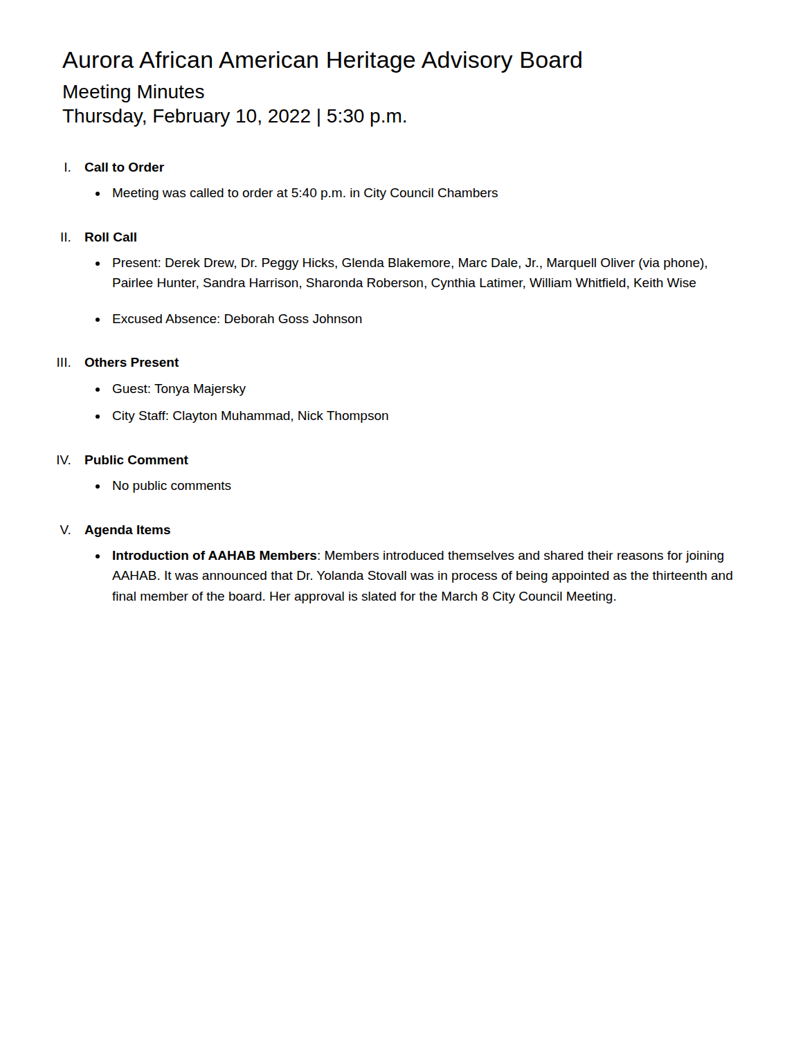Aurora African American Heritage Advisory Board
Meeting Minutes
Thursday, February 10, 2022 | 5:30 p.m.
Call to Order
Meeting was called to order at 5:40 p.m. in City Council Chambers
Roll Call
Present: Derek Drew, Dr. Peggy Hicks, Glenda Blakemore, Marc Dale, Jr., Marquell Oliver (via phone), Pairlee Hunter, Sandra Harrison, Sharonda Roberson, Cynthia Latimer, William Whitfield, Keith Wise
Excused Absence: Deborah Goss Johnson
Others Present
Guest: Tonya Majersky
City Staff: Clayton Muhammad, Nick Thompson
Public Comment
No public comments
Agenda Items
Introduction of AAHAB Members: Members introduced themselves and shared their reasons for joining AAHAB. It was announced that Dr. Yolanda Stovall was in process of being appointed as the thirteenth and final member of the board. Her approval is slated for the March 8 City Council Meeting.